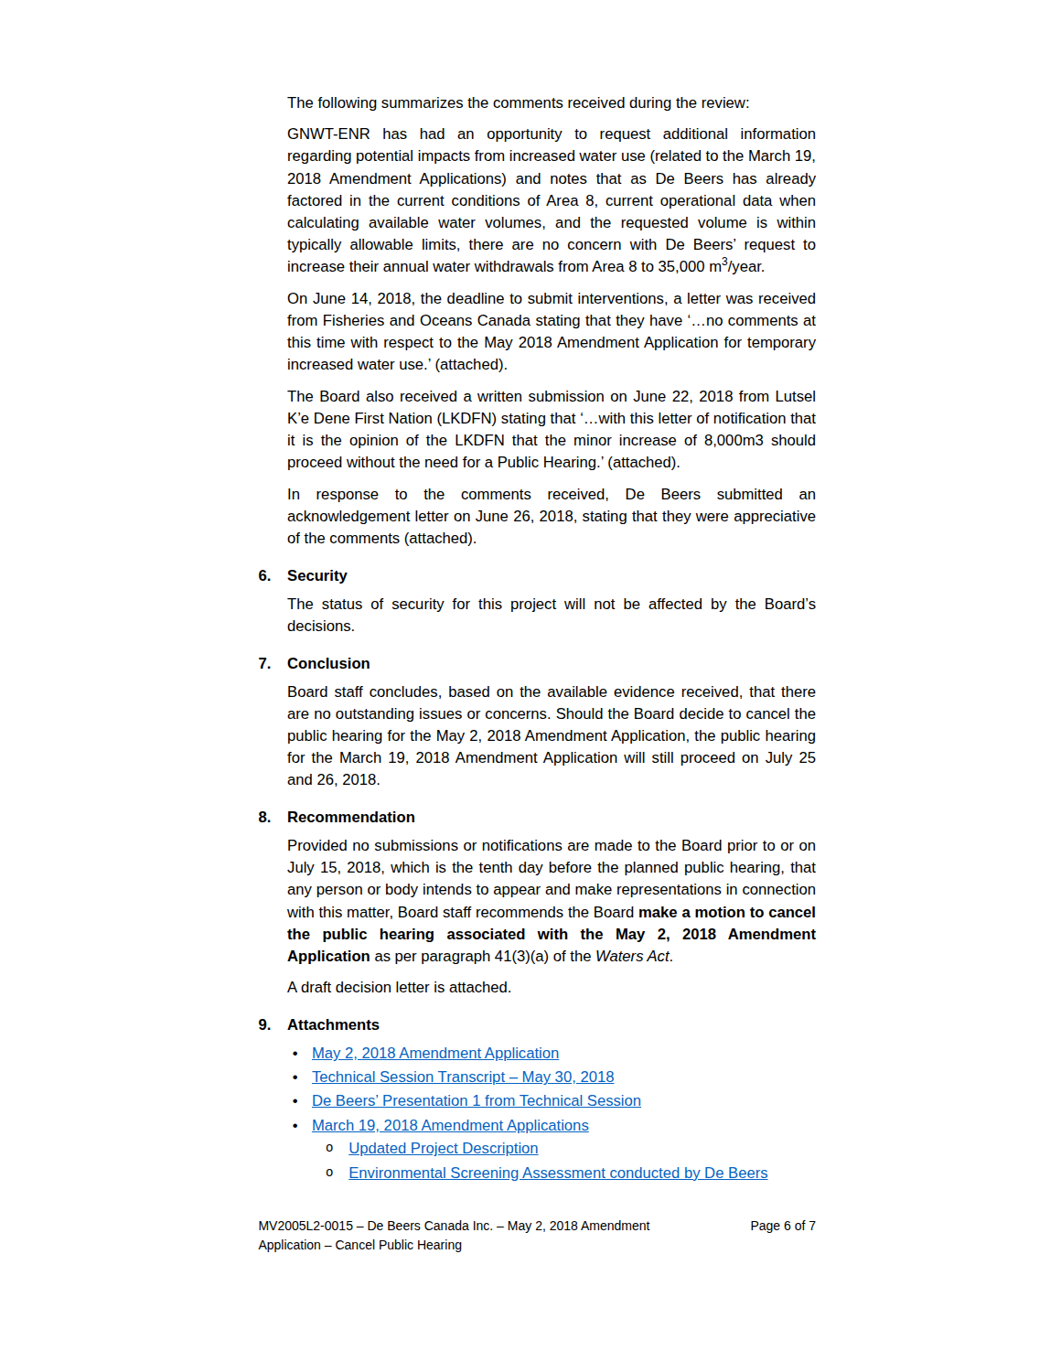The following summarizes the comments received during the review:
GNWT-ENR has had an opportunity to request additional information regarding potential impacts from increased water use (related to the March 19, 2018 Amendment Applications) and notes that as De Beers has already factored in the current conditions of Area 8, current operational data when calculating available water volumes, and the requested volume is within typically allowable limits, there are no concern with De Beers’ request to increase their annual water withdrawals from Area 8 to 35,000 m3/year.
On June 14, 2018, the deadline to submit interventions, a letter was received from Fisheries and Oceans Canada stating that they have ‘…no comments at this time with respect to the May 2018 Amendment Application for temporary increased water use.’ (attached).
The Board also received a written submission on June 22, 2018 from Lutsel K’e Dene First Nation (LKDFN) stating that ‘…with this letter of notification that it is the opinion of the LKDFN that the minor increase of 8,000m3 should proceed without the need for a Public Hearing.’ (attached).
In response to the comments received, De Beers submitted an acknowledgement letter on June 26, 2018, stating that they were appreciative of the comments (attached).
6. Security
The status of security for this project will not be affected by the Board’s decisions.
7. Conclusion
Board staff concludes, based on the available evidence received, that there are no outstanding issues or concerns. Should the Board decide to cancel the public hearing for the May 2, 2018 Amendment Application, the public hearing for the March 19, 2018 Amendment Application will still proceed on July 25 and 26, 2018.
8. Recommendation
Provided no submissions or notifications are made to the Board prior to or on July 15, 2018, which is the tenth day before the planned public hearing, that any person or body intends to appear and make representations in connection with this matter, Board staff recommends the Board make a motion to cancel the public hearing associated with the May 2, 2018 Amendment Application as per paragraph 41(3)(a) of the Waters Act.
A draft decision letter is attached.
9. Attachments
May 2, 2018 Amendment Application
Technical Session Transcript – May 30, 2018
De Beers’ Presentation 1 from Technical Session
March 19, 2018 Amendment Applications
Updated Project Description
Environmental Screening Assessment conducted by De Beers
MV2005L2-0015 – De Beers Canada Inc. – May 2, 2018 Amendment Application – Cancel Public Hearing
Page 6 of 7